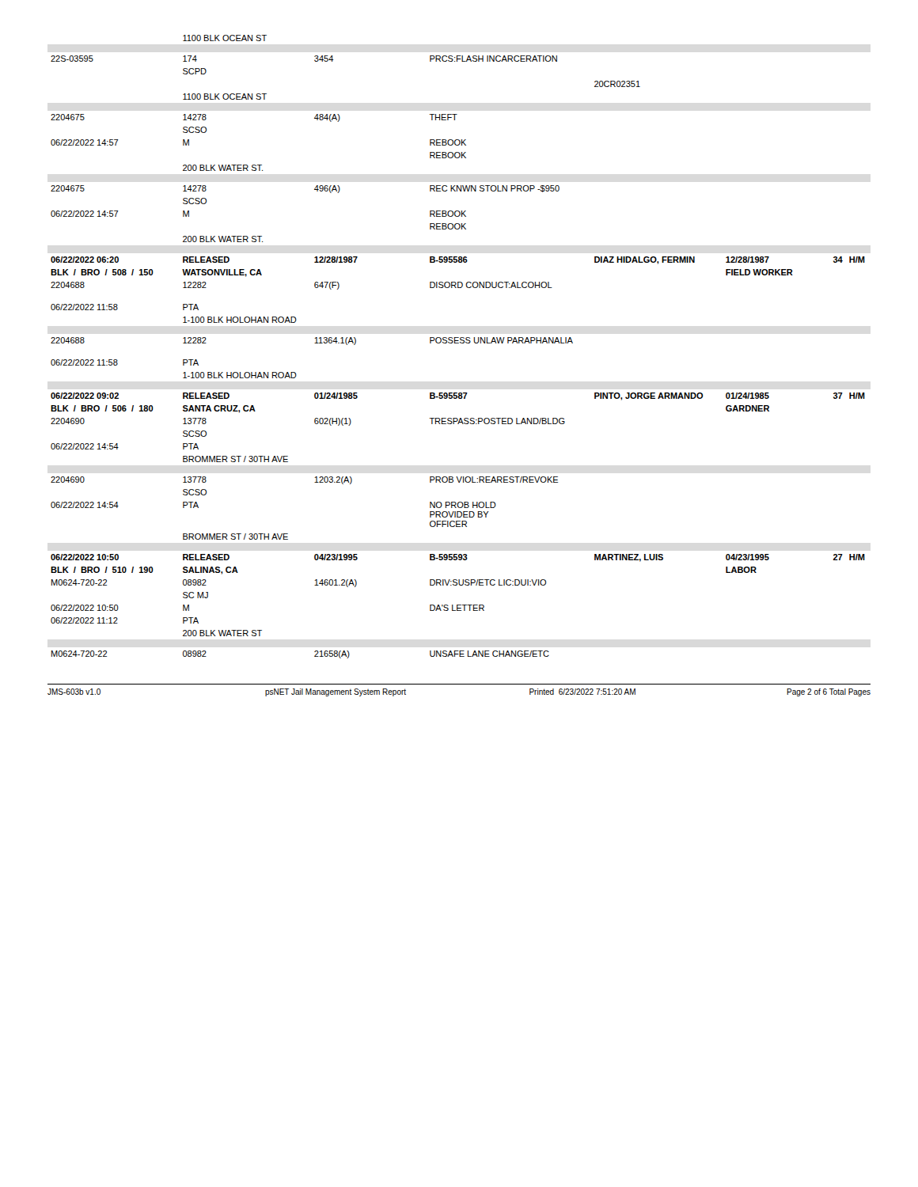| | 1100 BLK OCEAN ST | | | | | | |
| 22S-03595 | 174 | 3454 | PRCS:FLASH INCARCERATION | | |
| | SCPD | | | | | | |
| | | | | 20CR02351 | | | |
| | 1100 BLK OCEAN ST | | | | | |
| 2204675 | 14278 | 484(A) | THEFT | | | | |
| | SCSO | | | | | | |
| 06/22/2022 14:57 | M | | REBOOK | | | | |
| | | | REBOOK | | | | |
| | 200 BLK WATER ST. | | | | | |
| 2204675 | 14278 | 496(A) | REC KNWN STOLN PROP -$950 | | | |
| | SCSO | | | | | | |
| 06/22/2022 14:57 | M | | REBOOK | | | | |
| | | | REBOOK | | | | |
| | 200 BLK WATER ST. | | | | | |
| 06/22/2022 06:20 | RELEASED | 12/28/1987 | B-595586 | DIAZ HIDALGO, FERMIN | 12/28/1987 | 34 | H/M |
| BLK / BRO / 508 / 150 | WATSONVILLE, CA | | | FIELD WORKER |
| 2204688 | 12282 | 647(F) | DISORD CONDUCT:ALCOHOL | | | |
| 06/22/2022 11:58 | PTA | | | | | | |
| | 1-100 BLK HOLOHAN ROAD | | | | | |
| 2204688 | 12282 | 11364.1(A) | POSSESS UNLAW PARAPHANALIA | | | |
| 06/22/2022 11:58 | PTA | | | | | | |
| | 1-100 BLK HOLOHAN ROAD | | | | | |
| 06/22/2022 09:02 | RELEASED | 01/24/1985 | B-595587 | PINTO, JORGE ARMANDO | 01/24/1985 | 37 | H/M |
| BLK / BRO / 506 / 180 | SANTA CRUZ, CA | | | GARDNER |
| 2204690 | 13778 | 602(H)(1) | TRESPASS:POSTED LAND/BLDG | | | |
| | SCSO | | | | | | |
| 06/22/2022 14:54 | PTA | | | | | | |
| | BROMMER ST / 30TH AVE | | | | | |
| 2204690 | 13778 | 1203.2(A) | PROB VIOL:REAREST/REVOKE | | | |
| | SCSO | | | | | | |
| 06/22/2022 14:54 | PTA | | NO PROB HOLD PROVIDED BY OFFICER | | | | |
| | BROMMER ST / 30TH AVE | | | | | |
| 06/22/2022 10:50 | RELEASED | 04/23/1995 | B-595593 | MARTINEZ, LUIS | 04/23/1995 | 27 | H/M |
| BLK / BRO / 510 / 190 | SALINAS, CA | | | LABOR |
| M0624-720-22 | 08982 | 14601.2(A) | DRIV:SUSP/ETC LIC:DUI:VIO | | | |
| | SC MJ | | | | | | |
| 06/22/2022 10:50 | M | | DA'S LETTER | | | | |
| 06/22/2022 11:12 | PTA | | | | | | |
| | 200 BLK WATER ST | | | | | |
| M0624-720-22 | 08982 | 21658(A) | UNSAFE LANE CHANGE/ETC | | | |
| JMS-603b v1.0 | psNET Jail Management System Report | Printed 6/23/2022 7:51:20 AM | Page 2 of 6 Total Pages |